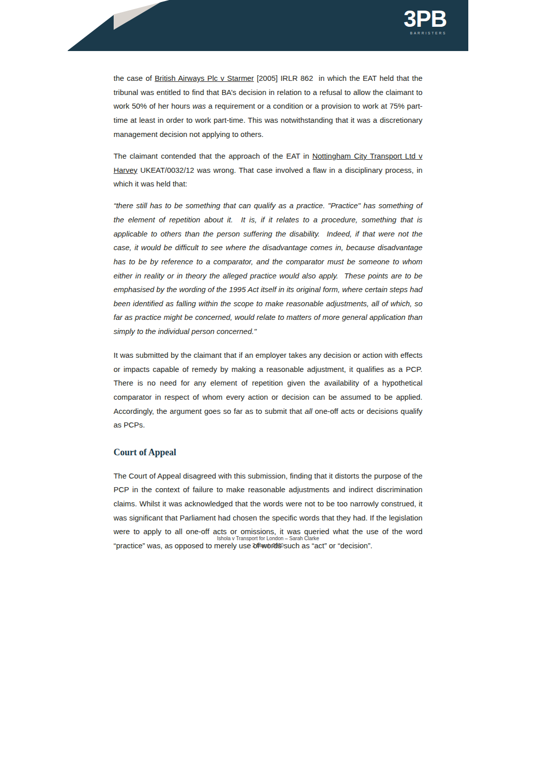3PB
BARRISTERS
the case of British Airways Plc v Starmer [2005] IRLR 862 in which the EAT held that the tribunal was entitled to find that BA’s decision in relation to a refusal to allow the claimant to work 50% of her hours was a requirement or a condition or a provision to work at 75% part-time at least in order to work part-time. This was notwithstanding that it was a discretionary management decision not applying to others.
The claimant contended that the approach of the EAT in Nottingham City Transport Ltd v Harvey UKEAT/0032/12 was wrong. That case involved a flaw in a disciplinary process, in which it was held that:
“there still has to be something that can qualify as a practice. "Practice" has something of the element of repetition about it. It is, if it relates to a procedure, something that is applicable to others than the person suffering the disability. Indeed, if that were not the case, it would be difficult to see where the disadvantage comes in, because disadvantage has to be by reference to a comparator, and the comparator must be someone to whom either in reality or in theory the alleged practice would also apply. These points are to be emphasised by the wording of the 1995 Act itself in its original form, where certain steps had been identified as falling within the scope to make reasonable adjustments, all of which, so far as practice might be concerned, would relate to matters of more general application than simply to the individual person concerned."
It was submitted by the claimant that if an employer takes any decision or action with effects or impacts capable of remedy by making a reasonable adjustment, it qualifies as a PCP. There is no need for any element of repetition given the availability of a hypothetical comparator in respect of whom every action or decision can be assumed to be applied. Accordingly, the argument goes so far as to submit that all one-off acts or decisions qualify as PCPs.
Court of Appeal
The Court of Appeal disagreed with this submission, finding that it distorts the purpose of the PCP in the context of failure to make reasonable adjustments and indirect discrimination claims. Whilst it was acknowledged that the words were not to be too narrowly construed, it was significant that Parliament had chosen the specific words that they had. If the legislation were to apply to all one-off acts or omissions, it was queried what the use of the word “practice” was, as opposed to merely use of words such as “act” or “decision”.
Ishola v Transport for London – Sarah Clarke
2 March 2020